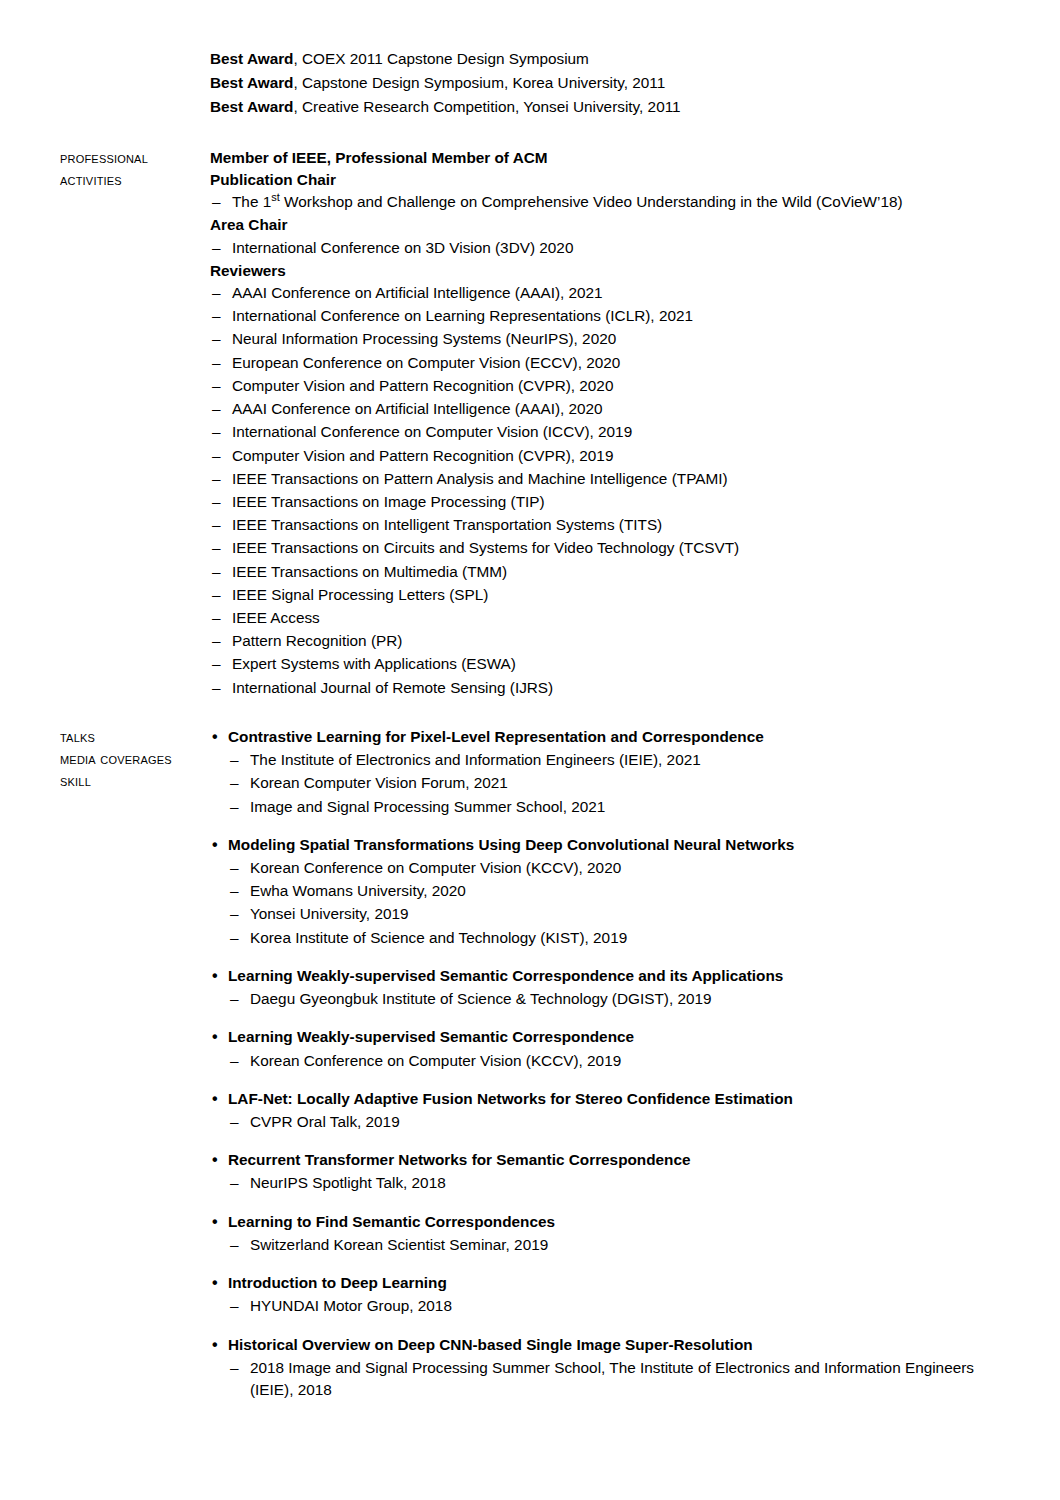| | Best Award , COEX 2011 Capstone Design Symposium Best Award , Capstone Design Symposium, Korea University, 2011 Best Award , Creative Research Competition, Yonsei University, 2011 |
| Professional Activities | Member of IEEE, Professional Member of ACM Publication Chair The 1 st Workshop and Challenge on Comprehensive Video Understanding in the Wild (CoVieW’18) Area Chair International Conference on 3D Vision (3DV) 2020 Reviewers AAAI Conference on Artificial Intelligence (AAAI), 2021 International Conference on Learning Representations (ICLR), 2021 Neural Information Processing Systems (NeurIPS), 2020 European Conference on Computer Vision (ECCV), 2020 Computer Vision and Pattern Recognition (CVPR), 2020 AAAI Conference on Artificial Intelligence (AAAI), 2020 International Conference on Computer Vision (ICCV), 2019 Computer Vision and Pattern Recognition (CVPR), 2019 IEEE Transactions on Pattern Analysis and Machine Intelligence (TPAMI) IEEE Transactions on Image Processing (TIP) IEEE Transactions on Intelligent Transportation Systems (TITS) IEEE Transactions on Circuits and Systems for Video Technology (TCSVT) IEEE Transactions on Multimedia (TMM) IEEE Signal Processing Letters (SPL) IEEE Access Pattern Recognition (PR) Expert Systems with Applications (ESWA) International Journal of Remote Sensing (IJRS) |
| Talks Media Coverages Skill | Contrastive Learning for Pixel-Level Representation and Correspondence The Institute of Electronics and Information Engineers (IEIE), 2021 Korean Computer Vision Forum, 2021 Image and Signal Processing Summer School, 2021 Modeling Spatial Transformations Using Deep Convolutional Neural Networks Korean Conference on Computer Vision (KCCV), 2020 Ewha Womans University, 2020 Yonsei University, 2019 Korea Institute of Science and Technology (KIST), 2019 Learning Weakly-supervised Semantic Correspondence and its Applications Daegu Gyeongbuk Institute of Science & Technology (DGIST), 2019 Learning Weakly-supervised Semantic Correspondence Korean Conference on Computer Vision (KCCV), 2019 LAF-Net: Locally Adaptive Fusion Networks for Stereo Confidence Estimation CVPR Oral Talk, 2019 Recurrent Transformer Networks for Semantic Correspondence NeurIPS Spotlight Talk, 2018 Learning to Find Semantic Correspondences Switzerland Korean Scientist Seminar, 2019 Introduction to Deep Learning HYUNDAI Motor Group, 2018 Historical Overview on Deep CNN-based Single Image Super-Resolution 2018 Image and Signal Processing Summer School, The Institute of Electronics and Information Engineers (IEIE), 2018 |